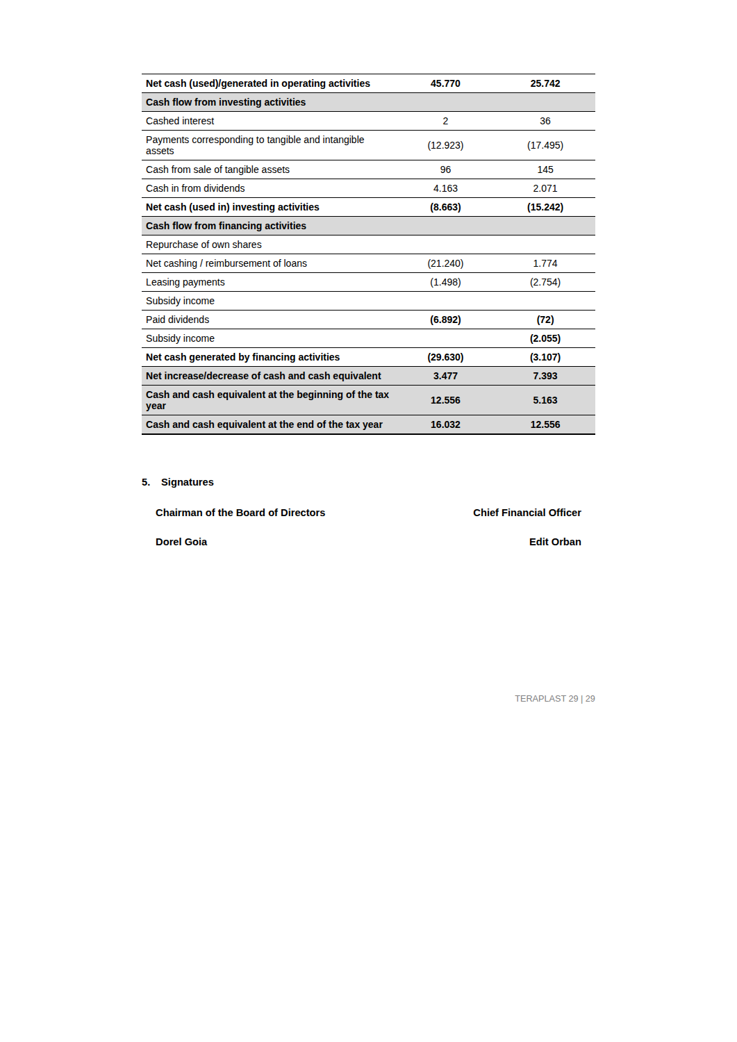| Net cash (used)/generated in operating activities | 45.770 | 25.742 |
| Cash flow from investing activities | | |
| Cashed interest | 2 | 36 |
| Payments corresponding to tangible and intangible assets | (12.923) | (17.495) |
| Cash from sale of tangible assets | 96 | 145 |
| Cash in from dividends | 4.163 | 2.071 |
| Net cash (used in) investing activities | (8.663) | (15.242) |
| Cash flow from financing activities | | |
| Repurchase of own shares | | |
| Net cashing / reimbursement of loans | (21.240) | 1.774 |
| Leasing payments | (1.498) | (2.754) |
| Subsidy income | | |
| Paid dividends | (6.892) | (72) |
| Subsidy income | | (2.055) |
| Net cash generated by financing activities | (29.630) | (3.107) |
| Net increase/decrease of cash and cash equivalent | 3.477 | 7.393 |
| Cash and cash equivalent at the beginning of the tax year | 12.556 | 5.163 |
| Cash and cash equivalent at the end of the tax year | 16.032 | 12.556 |
5. Signatures
Chairman of the Board of Directors Chief Financial Officer
Dorel Goia Edit Orban
TERAPLAST 29 | 29